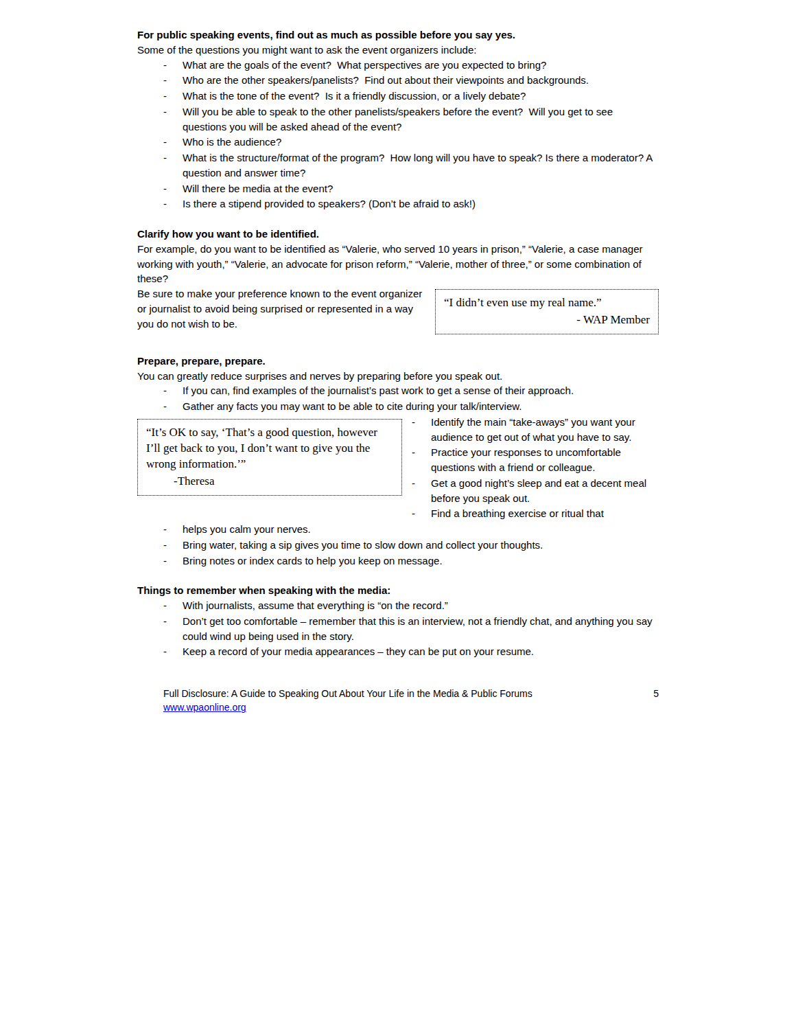For public speaking events, find out as much as possible before you say yes.
Some of the questions you might want to ask the event organizers include:
What are the goals of the event? What perspectives are you expected to bring?
Who are the other speakers/panelists? Find out about their viewpoints and backgrounds.
What is the tone of the event? Is it a friendly discussion, or a lively debate?
Will you be able to speak to the other panelists/speakers before the event? Will you get to see questions you will be asked ahead of the event?
Who is the audience?
What is the structure/format of the program? How long will you have to speak? Is there a moderator? A question and answer time?
Will there be media at the event?
Is there a stipend provided to speakers? (Don’t be afraid to ask!)
Clarify how you want to be identified.
For example, do you want to be identified as “Valerie, who served 10 years in prison,” “Valerie, a case manager working with youth,” “Valerie, an advocate for prison reform,” “Valerie, mother of three,” or some combination of these?
“I didn’t even use my real name.” - WAP Member
Be sure to make your preference known to the event organizer or journalist to avoid being surprised or represented in a way you do not wish to be.
Prepare, prepare, prepare.
You can greatly reduce surprises and nerves by preparing before you speak out.
If you can, find examples of the journalist’s past work to get a sense of their approach.
Gather any facts you may want to be able to cite during your talk/interview.
“It’s OK to say, ‘That’s a good question, however I’ll get back to you, I don’t want to give you the wrong information.’” -Theresa
Identify the main “take-aways” you want your audience to get out of what you have to say.
Practice your responses to uncomfortable questions with a friend or colleague.
Get a good night’s sleep and eat a decent meal before you speak out.
Find a breathing exercise or ritual that
helps you calm your nerves.
Bring water, taking a sip gives you time to slow down and collect your thoughts.
Bring notes or index cards to help you keep on message.
Things to remember when speaking with the media:
With journalists, assume that everything is “on the record.”
Don’t get too comfortable – remember that this is an interview, not a friendly chat, and anything you say could wind up being used in the story.
Keep a record of your media appearances – they can be put on your resume.
Full Disclosure: A Guide to Speaking Out About Your Life in the Media & Public Forums
www.wpaonline.org 5